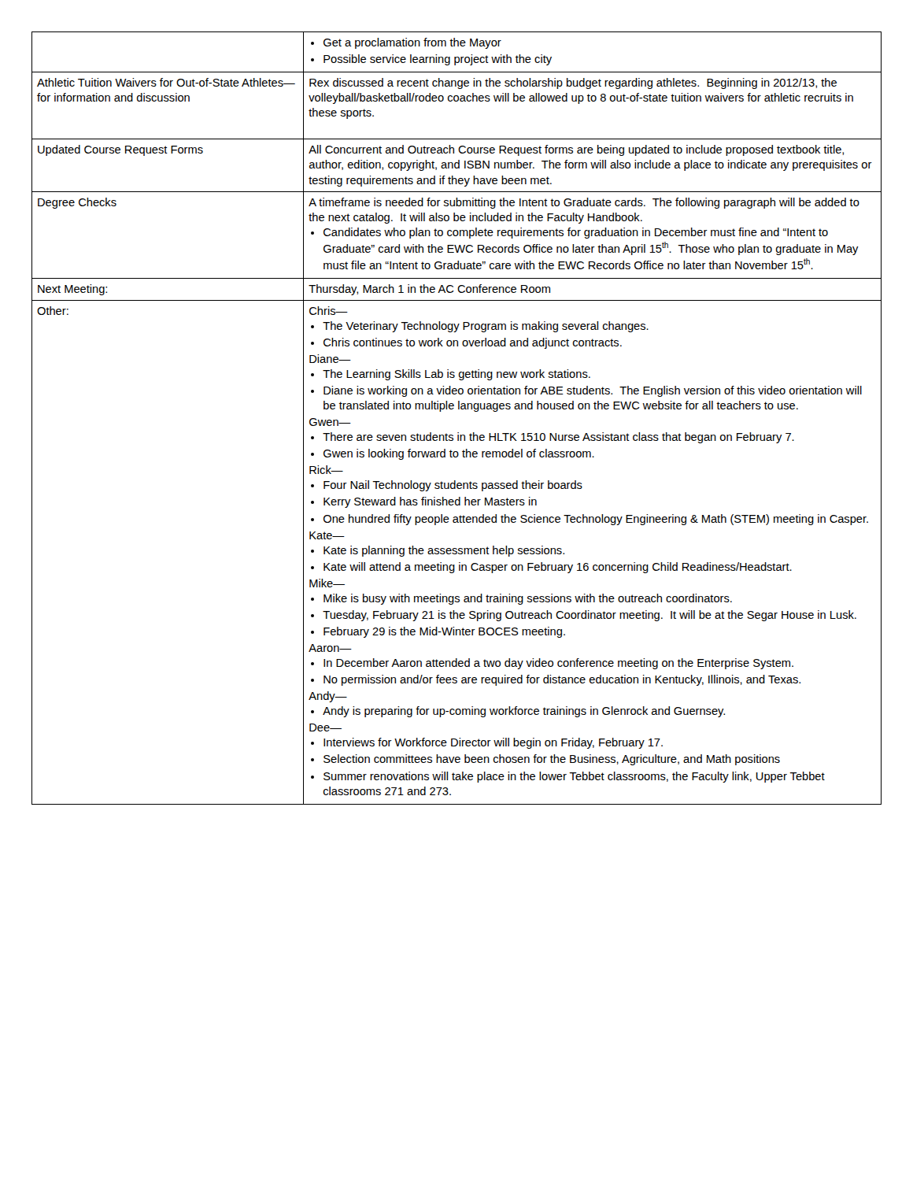| | Get a proclamation from the Mayor Possible service learning project with the city |
| Athletic Tuition Waivers for Out-of-State Athletes—for information and discussion | Rex discussed a recent change in the scholarship budget regarding athletes. Beginning in 2012/13, the volleyball/basketball/rodeo coaches will be allowed up to 8 out-of-state tuition waivers for athletic recruits in these sports. |
| Updated Course Request Forms | All Concurrent and Outreach Course Request forms are being updated to include proposed textbook title, author, edition, copyright, and ISBN number. The form will also include a place to indicate any prerequisites or testing requirements and if they have been met. |
| Degree Checks | A timeframe is needed for submitting the Intent to Graduate cards. The following paragraph will be added to the next catalog. It will also be included in the Faculty Handbook. Candidates who plan to complete requirements for graduation in December must fine and “Intent to Graduate” card with the EWC Records Office no later than April 15 th . Those who plan to graduate in May must file an “Intent to Graduate” care with the EWC Records Office no later than November 15 th . |
| Next Meeting: | Thursday, March 1 in the AC Conference Room |
| Other: | Chris— The Veterinary Technology Program is making several changes. Chris continues to work on overload and adjunct contracts. Diane— The Learning Skills Lab is getting new work stations. Diane is working on a video orientation for ABE students. The English version of this video orientation will be translated into multiple languages and housed on the EWC website for all teachers to use. Gwen— There are seven students in the HLTK 1510 Nurse Assistant class that began on February 7. Gwen is looking forward to the remodel of classroom. Rick— Four Nail Technology students passed their boards Kerry Steward has finished her Masters in One hundred fifty people attended the Science Technology Engineering & Math (STEM) meeting in Casper. Kate— Kate is planning the assessment help sessions. Kate will attend a meeting in Casper on February 16 concerning Child Readiness/Headstart. Mike— Mike is busy with meetings and training sessions with the outreach coordinators. Tuesday, February 21 is the Spring Outreach Coordinator meeting. It will be at the Segar House in Lusk. February 29 is the Mid-Winter BOCES meeting. Aaron— In December Aaron attended a two day video conference meeting on the Enterprise System. No permission and/or fees are required for distance education in Kentucky, Illinois, and Texas. Andy— Andy is preparing for up-coming workforce trainings in Glenrock and Guernsey. Dee— Interviews for Workforce Director will begin on Friday, February 17. Selection committees have been chosen for the Business, Agriculture, and Math positions Summer renovations will take place in the lower Tebbet classrooms, the Faculty link, Upper Tebbet classrooms 271 and 273. |